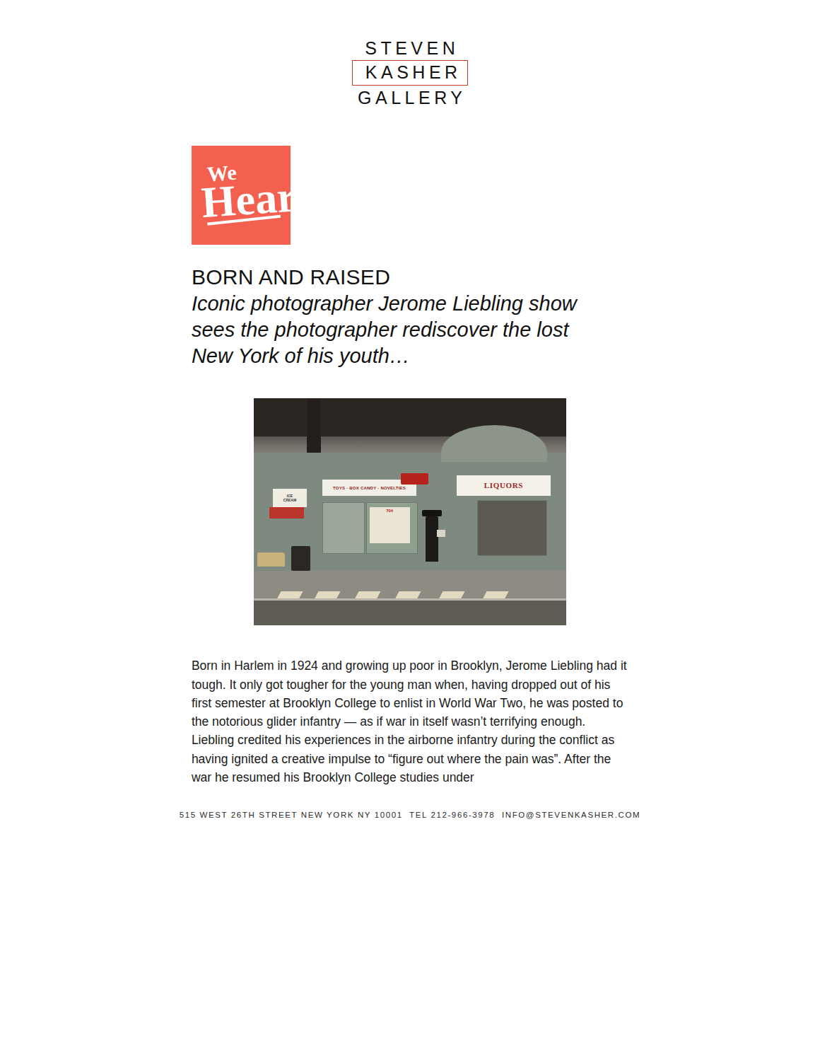STEVEN
KASHER
GALLERY
We Heart
BORN AND RAISED
Iconic photographer Jerome Liebling show sees the photographer rediscover the lost New York of his youth…
TOYS · BOX CANDY · NOVELTIES
LIQUORS
ICE
CREAM
70¢
Born in Harlem in 1924 and growing up poor in Brooklyn, Jerome Liebling had it tough. It only got tougher for the young man when, having dropped out of his first semester at Brooklyn College to enlist in World War Two, he was posted to the notorious glider infantry — as if war in itself wasn’t terrifying enough. Liebling credited his experiences in the airborne infantry during the conflict as having ignited a creative impulse to “figure out where the pain was”. After the war he resumed his Brooklyn College studies under
515 WEST 26TH STREET NEW YORK NY 10001 TEL 212-966-3978 INFO@STEVENKASHER.COM